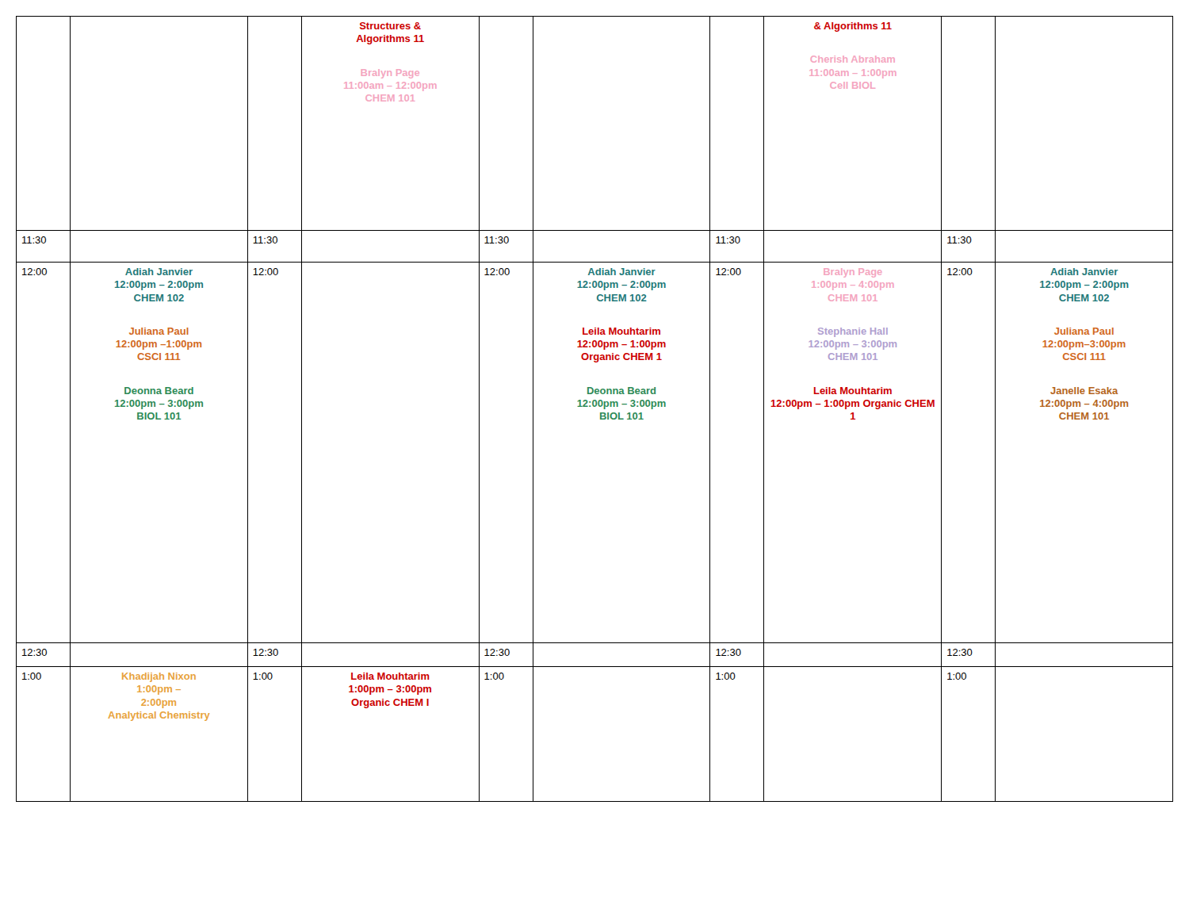| | | | Structures & Algorithms 11 Bralyn Page 11:00am – 12:00pm CHEM 101 | | | | & Algorithms 11 Cherish Abraham 11:00am – 1:00pm Cell BIOL | | |
| 11:30 | | 11:30 | | 11:30 | | 11:30 | | 11:30 | |
| 12:00 | Adiah Janvier 12:00pm – 2:00pm CHEM 102 Juliana Paul 12:00pm –1:00pm CSCI 111 Deonna Beard 12:00pm – 3:00pm BIOL 101 | 12:00 | | 12:00 | Adiah Janvier 12:00pm – 2:00pm CHEM 102 Leila Mouhtarim 12:00pm – 1:00pm Organic CHEM 1 Deonna Beard 12:00pm – 3:00pm BIOL 101 | 12:00 | Bralyn Page 1:00pm – 4:00pm CHEM 101 Stephanie Hall 12:00pm – 3:00pm CHEM 101 Leila Mouhtarim 12:00pm – 1:00pm Organic CHEM 1 | 12:00 | Adiah Janvier 12:00pm – 2:00pm CHEM 102 Juliana Paul 12:00pm–3:00pm CSCI 111 Janelle Esaka 12:00pm – 4:00pm CHEM 101 |
| 12:30 | | 12:30 | | 12:30 | | 12:30 | | 12:30 | |
| 1:00 | Khadijah Nixon 1:00pm – 2:00pm Analytical Chemistry | 1:00 | Leila Mouhtarim 1:00pm – 3:00pm Organic CHEM I | 1:00 | | 1:00 | | 1:00 | |